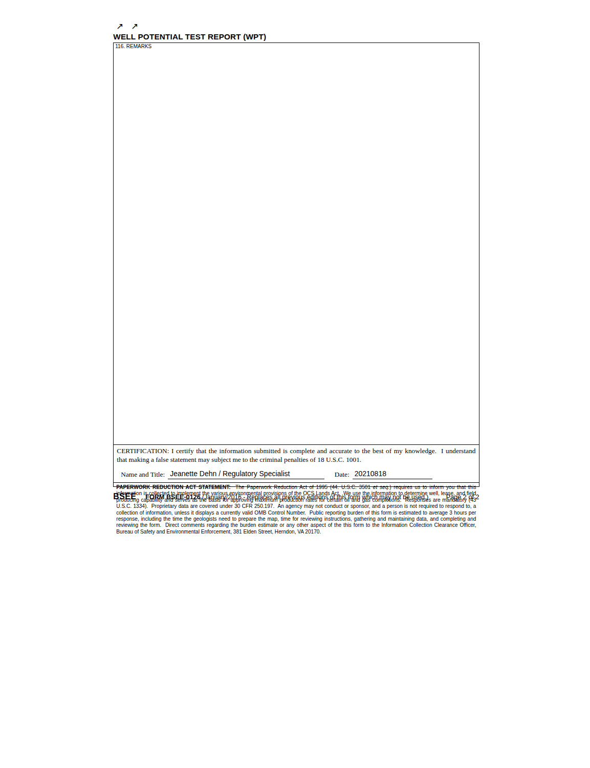↗ ↗
WELL POTENTIAL TEST REPORT (WPT)
116. REMARKS
CERTIFICATION: I certify that the information submitted is complete and accurate to the best of my knowledge. I understand that making a false statement may subject me to the criminal penalties of 18 U.S.C. 1001.
Name and Title: Jeanette Dehn / Regulatory Specialist Date: 20210818
PAPERWORK REDUCTION ACT STATEMENT: The Paperwork Reduction Act of 1995 (44. U.S.C. 3501 et seq.) requires us to inform you that this information is collected to implement the various environmental provisions of the OCS Lands Act. We use the information to determine well, lease, and field producing capability and serves as the basis for approving maximum production rates for certain oil and gas completions. Responses are mandatory (43 U.S.C. 1334). Proprietary data are covered under 30 CFR 250.197. An agency may not conduct or sponsor, and a person is not required to respond to, a collection of information, unless it displays a currently valid OMB Control Number. Public reporting burden of this form is estimated to average 3 hours per response, including the time the geologists need to prepare the map, time for reviewing instructions, gathering and maintaining data, and completing and reviewing the form. Direct comments regarding the burden estimate or any other aspect of the this form to the Information Collection Clearance Officer, Bureau of Safety and Environmental Enforcement, 381 Elden Street, Herndon, VA 20170.
BSEE FORM BSEE-0126 (January/2016 - Replaces all previous editions of this form which may not be used.) Page 2 of 2